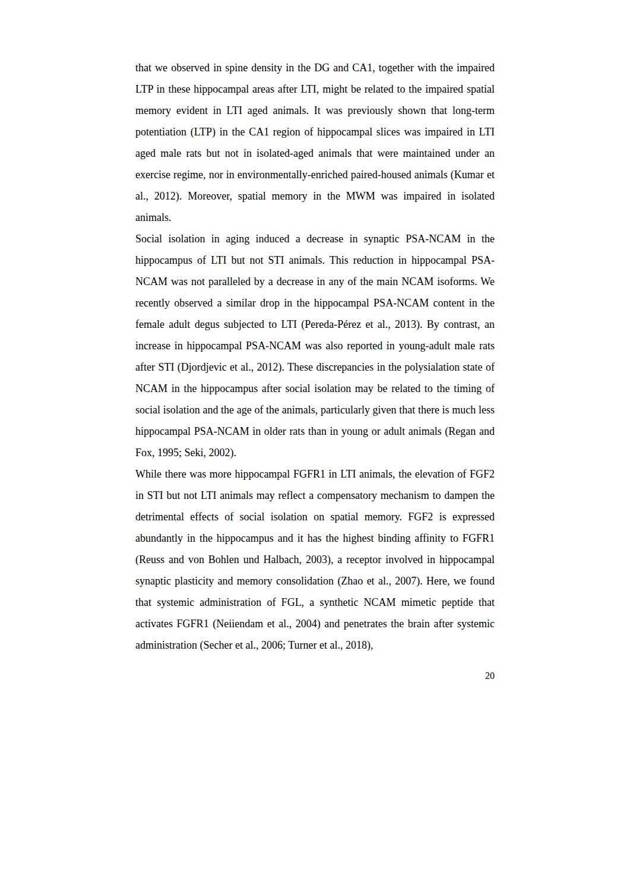that we observed in spine density in the DG and CA1, together with the impaired LTP in these hippocampal areas after LTI, might be related to the impaired spatial memory evident in LTI aged animals. It was previously shown that long-term potentiation (LTP) in the CA1 region of hippocampal slices was impaired in LTI aged male rats but not in isolated-aged animals that were maintained under an exercise regime, nor in environmentally-enriched paired-housed animals (Kumar et al., 2012). Moreover, spatial memory in the MWM was impaired in isolated animals.
Social isolation in aging induced a decrease in synaptic PSA-NCAM in the hippocampus of LTI but not STI animals. This reduction in hippocampal PSA-NCAM was not paralleled by a decrease in any of the main NCAM isoforms. We recently observed a similar drop in the hippocampal PSA-NCAM content in the female adult degus subjected to LTI (Pereda-Pérez et al., 2013). By contrast, an increase in hippocampal PSA-NCAM was also reported in young-adult male rats after STI (Djordjevic et al., 2012). These discrepancies in the polysialation state of NCAM in the hippocampus after social isolation may be related to the timing of social isolation and the age of the animals, particularly given that there is much less hippocampal PSA-NCAM in older rats than in young or adult animals (Regan and Fox, 1995; Seki, 2002).
While there was more hippocampal FGFR1 in LTI animals, the elevation of FGF2 in STI but not LTI animals may reflect a compensatory mechanism to dampen the detrimental effects of social isolation on spatial memory. FGF2 is expressed abundantly in the hippocampus and it has the highest binding affinity to FGFR1 (Reuss and von Bohlen und Halbach, 2003), a receptor involved in hippocampal synaptic plasticity and memory consolidation (Zhao et al., 2007). Here, we found that systemic administration of FGL, a synthetic NCAM mimetic peptide that activates FGFR1 (Neiiendam et al., 2004) and penetrates the brain after systemic administration (Secher et al., 2006; Turner et al., 2018),
20